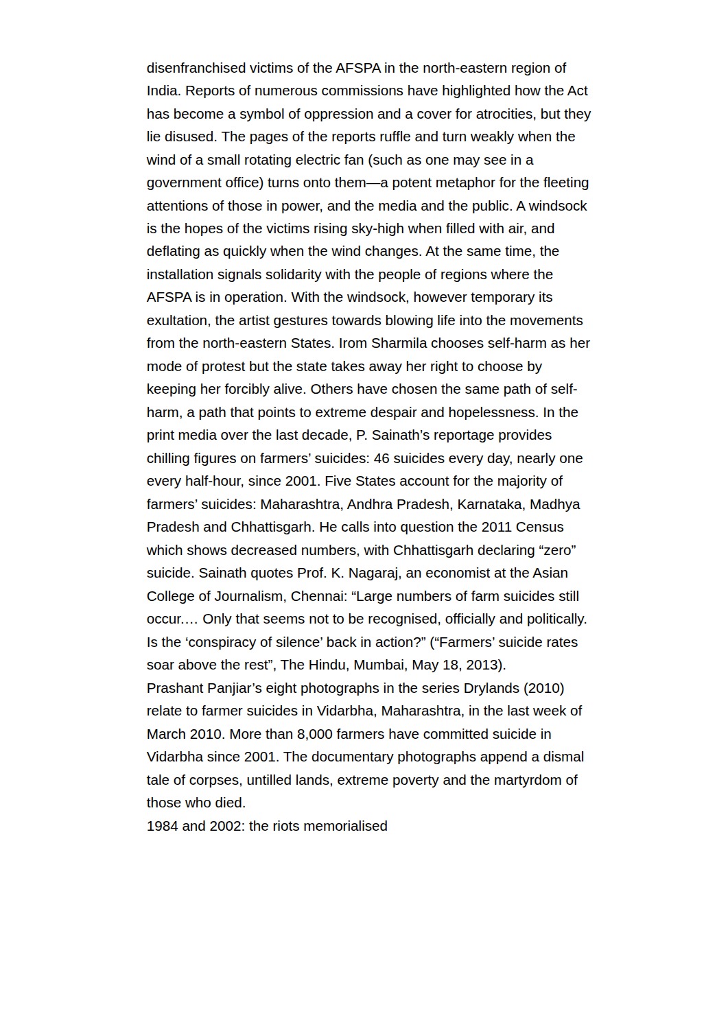disenfranchised victims of the AFSPA in the north-eastern region of India. Reports of numerous commissions have highlighted how the Act has become a symbol of oppression and a cover for atrocities, but they lie disused. The pages of the reports ruffle and turn weakly when the wind of a small rotating electric fan (such as one may see in a government office) turns onto them—a potent metaphor for the fleeting attentions of those in power, and the media and the public. A windsock is the hopes of the victims rising sky-high when filled with air, and deflating as quickly when the wind changes. At the same time, the installation signals solidarity with the people of regions where the AFSPA is in operation. With the windsock, however temporary its exultation, the artist gestures towards blowing life into the movements from the north-eastern States. Irom Sharmila chooses self-harm as her mode of protest but the state takes away her right to choose by keeping her forcibly alive. Others have chosen the same path of self-harm, a path that points to extreme despair and hopelessness. In the print media over the last decade, P. Sainath’s reportage provides chilling figures on farmers’ suicides: 46 suicides every day, nearly one every half-hour, since 2001. Five States account for the majority of farmers’ suicides: Maharashtra, Andhra Pradesh, Karnataka, Madhya Pradesh and Chhattisgarh. He calls into question the 2011 Census which shows decreased numbers, with Chhattisgarh declaring “zero” suicide. Sainath quotes Prof. K. Nagaraj, an economist at the Asian College of Journalism, Chennai: “Large numbers of farm suicides still occur.… Only that seems not to be recognised, officially and politically. Is the ‘conspiracy of silence’ back in action?” (“Farmers’ suicide rates soar above the rest”, The Hindu, Mumbai, May 18, 2013).
Prashant Panjiar’s eight photographs in the series Drylands (2010) relate to farmer suicides in Vidarbha, Maharashtra, in the last week of March 2010. More than 8,000 farmers have committed suicide in Vidarbha since 2001. The documentary photographs append a dismal tale of corpses, untilled lands, extreme poverty and the martyrdom of those who died.
1984 and 2002: the riots memorialised